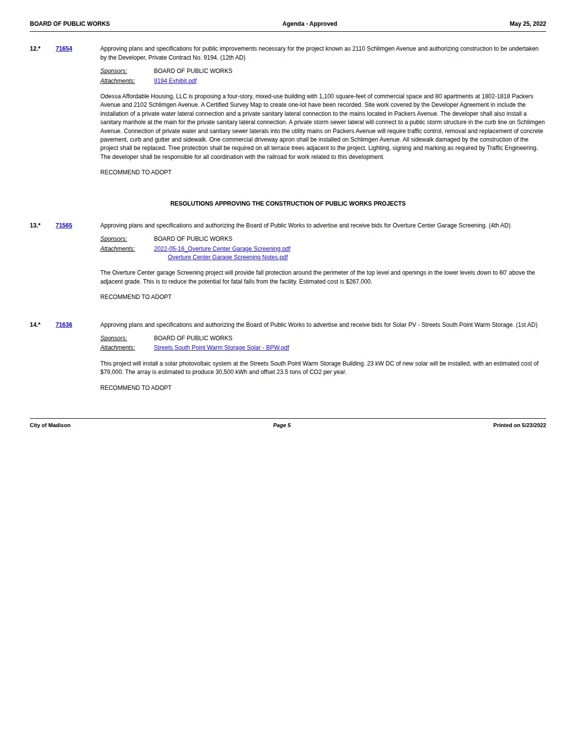BOARD OF PUBLIC WORKS
Agenda - Approved
May 25, 2022
12.*
71654
Approving plans and specifications for public improvements necessary for the project known as 2110 Schlimgen Avenue and authorizing construction to be undertaken by the Developer, Private Contract No. 9194. (12th AD)
Sponsors:
BOARD OF PUBLIC WORKS
Attachments:
9194 Exhibit.pdf
Odessa Affordable Housing, LLC is proposing a four-story, mixed-use building with 1,100 square-feet of commercial space and 80 apartments at 1802-1818 Packers Avenue and 2102 Schlimgen Avenue. A Certified Survey Map to create one-lot have been recorded. Site work covered by the Developer Agreement in include the installation of a private water lateral connection and a private sanitary lateral connection to the mains located in Packers Avenue. The developer shall also install a sanitary manhole at the main for the private sanitary lateral connection. A private storm sewer lateral will connect to a public storm structure in the curb line on Schlimgen Avenue. Connection of private water and sanitary sewer laterals into the utility mains on Packers Avenue will require traffic control, removal and replacement of concrete pavement, curb and gutter and sidewalk. One commercial driveway apron shall be installed on Schlimgen Avenue. All sidewalk damaged by the construction of the project shall be replaced. Tree protection shall be required on all terrace trees adjacent to the project. Lighting, signing and marking as required by Traffic Engineering. The developer shall be responsible for all coordination with the railroad for work related to this development.
RECOMMEND TO ADOPT
RESOLUTIONS APPROVING THE CONSTRUCTION OF PUBLIC WORKS PROJECTS
13.*
71565
Approving plans and specifications and authorizing the Board of Public Works to advertise and receive bids for Overture Center Garage Screening. (4th AD)
Sponsors:
BOARD OF PUBLIC WORKS
Attachments:
2022-05-16_Overture Center Garage Screening.pdf Overture Center Garage Screening Notes.pdf
The Overture Center garage Screening project will provide fall protection around the perimeter of the top level and openings in the lower levels down to 60' above the adjacent grade. This is to reduce the potential for fatal falls from the facility. Estimated cost is $267,000.
RECOMMEND TO ADOPT
14.*
71636
Approving plans and specifications and authorizing the Board of Public Works to advertise and receive bids for Solar PV - Streets South Point Warm Storage. (1st AD)
Sponsors:
BOARD OF PUBLIC WORKS
Attachments:
Streets South Point Warm Storage Solar - BPW.pdf
This project will install a solar photovoltaic system at the Streets South Point Warm Storage Building. 23 kW DC of new solar will be installed, with an estimated cost of $79,000. The array is estimated to produce 30,500 kWh and offset 23.5 tons of CO2 per year.
RECOMMEND TO ADOPT
City of Madison
Page 5
Printed on 5/23/2022